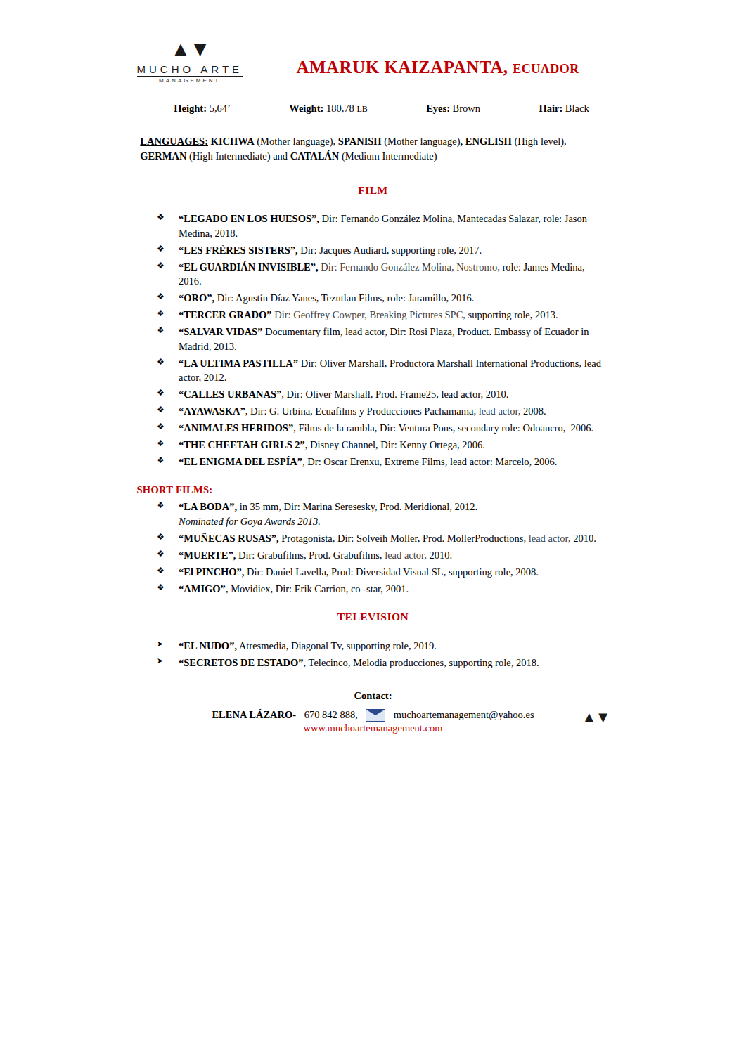▲▼ MUCHO ARTE MANAGEMENT
AMARUK KAIZAPANTA, ECUADOR
Height: 5,64’ Weight: 180,78 LB Eyes: Brown Hair: Black
LANGUAGES: KICHWA (Mother language), SPANISH (Mother language), ENGLISH (High level), GERMAN (High Intermediate) and CATALÁN (Medium Intermediate)
FILM
“LEGADO EN LOS HUESOS”, Dir: Fernando González Molina, Mantecadas Salazar, role: Jason Medina, 2018.
“LES FRÈRES SISTERS”, Dir: Jacques Audiard, supporting role, 2017.
“EL GUARDIÁN INVISIBLE”, Dir: Fernando González Molina, Nostromo, role: James Medina, 2016.
“ORO”, Dir: Agustín Díaz Yanes, Tezutlan Films, role: Jaramillo, 2016.
“TERCER GRADO” Dir: Geoffrey Cowper, Breaking Pictures SPC, supporting role, 2013.
“SALVAR VIDAS” Documentary film, lead actor, Dir: Rosi Plaza, Product. Embassy of Ecuador in Madrid, 2013.
“LA ULTIMA PASTILLA” Dir: Oliver Marshall, Productora Marshall International Productions, lead actor, 2012.
“CALLES URBANAS”, Dir: Oliver Marshall, Prod. Frame25, lead actor, 2010.
“AYAWASKA”, Dir: G. Urbina, Ecuafilms y Producciones Pachamama, lead actor, 2008.
“ANIMALES HERIDOS”, Films de la rambla, Dir: Ventura Pons, secondary role: Odoancro, 2006.
“THE CHEETAH GIRLS 2”, Disney Channel, Dir: Kenny Ortega, 2006.
“EL ENIGMA DEL ESPÍA”, Dr: Oscar Erenxu, Extreme Films, lead actor: Marcelo, 2006.
SHORT FILMS:
“LA BODA”, in 35 mm, Dir: Marina Seresesky, Prod. Meridional, 2012.
Nominated for Goya Awards 2013.
“MUÑECAS RUSAS”, Protagonista, Dir: Solveih Moller, Prod. MollerProductions, lead actor, 2010.
“MUERTE”, Dir: Grabufilms, Prod. Grabufilms, lead actor, 2010.
“El PINCHO”, Dir: Daniel Lavella, Prod: Diversidad Visual SL, supporting role, 2008.
“AMIGO”, Movidiex, Dir: Erik Carrion, co -star, 2001.
TELEVISION
“EL NUDO”, Atresmedia, Diagonal Tv, supporting role, 2019.
“SECRETOS DE ESTADO”, Telecinco, Melodia producciones, supporting role, 2018.
Contact:
ELENA LÁZARO- 670 842 888, muchoartemanagement@yahoo.es
www.muchoartemanagement.com
▲▼